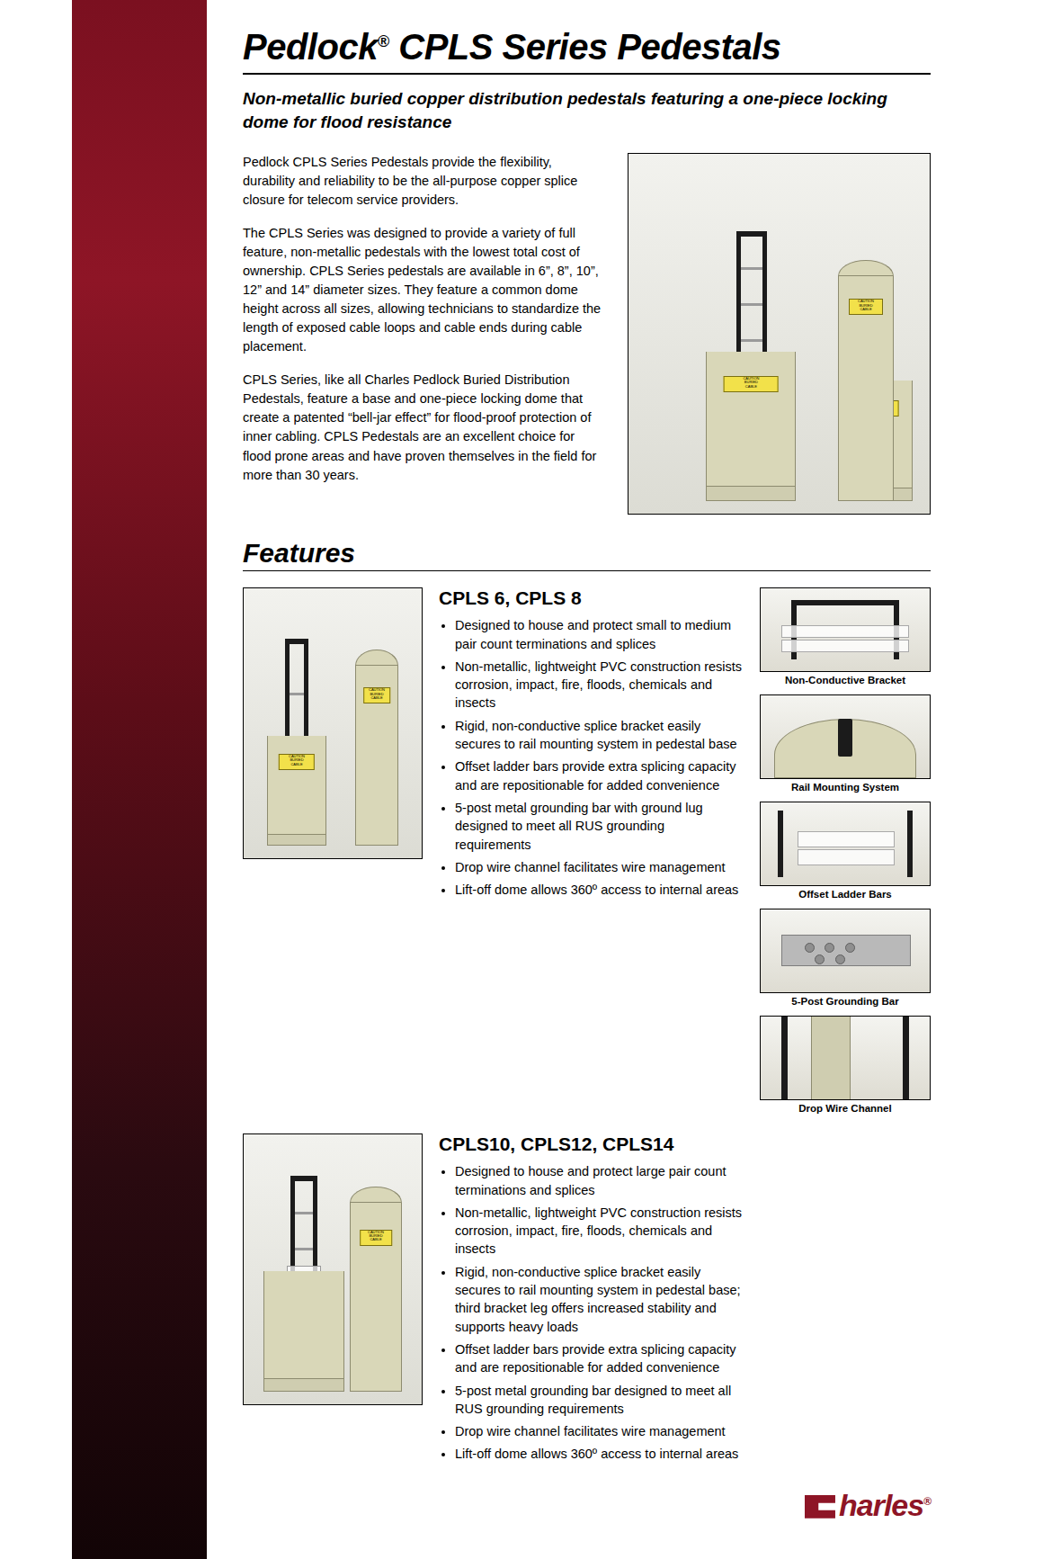Pedlock® CPLS Series Pedestals
Non-metallic buried copper distribution pedestals featuring a one-piece locking dome for flood resistance
Pedlock CPLS Series Pedestals provide the flexibility, durability and reliability to be the all-purpose copper splice closure for telecom service providers.
The CPLS Series was designed to provide a variety of full feature, non-metallic pedestals with the lowest total cost of ownership. CPLS Series pedestals are available in 6”, 8”, 10”, 12” and 14” diameter sizes. They feature a common dome height across all sizes, allowing technicians to standardize the length of exposed cable loops and cable ends during cable placement.
CPLS Series, like all Charles Pedlock Buried Distribution Pedestals, feature a base and one-piece locking dome that create a patented “bell-jar effect” for flood-proof protection of inner cabling. CPLS Pedestals are an excellent choice for flood prone areas and have proven themselves in the field for more than 30 years.
CAUTION
BURIED
CABLE
CAUTION
BURIED
CABLE
CAUTION
BURIED
CABLE
Features
CAUTION
BURIED
CABLE
CAUTION
BURIED
CABLE
CPLS 6, CPLS 8
Designed to house and protect small to medium pair count terminations and splices
Non-metallic, lightweight PVC construction resists corrosion, impact, fire, floods, chemicals and insects
Rigid, non-conductive splice bracket easily secures to rail mounting system in pedestal base
Offset ladder bars provide extra splicing capacity and are repositionable for added convenience
5-post metal grounding bar with ground lug designed to meet all RUS grounding requirements
Drop wire channel facilitates wire management
Lift-off dome allows 360º access to internal areas
Non-Conductive Bracket
Rail Mounting System
Offset Ladder Bars
5-Post Grounding Bar
Drop Wire Channel
CAUTION
BURIED
CABLE
CPLS10, CPLS12, CPLS14
Designed to house and protect large pair count terminations and splices
Non-metallic, lightweight PVC construction resists corrosion, impact, fire, floods, chemicals and insects
Rigid, non-conductive splice bracket easily secures to rail mounting system in pedestal base; third bracket leg offers increased stability and supports heavy loads
Offset ladder bars provide extra splicing capacity and are repositionable for added convenience
5-post metal grounding bar designed to meet all RUS grounding requirements
Drop wire channel facilitates wire management
Lift-off dome allows 360º access to internal areas
harles®